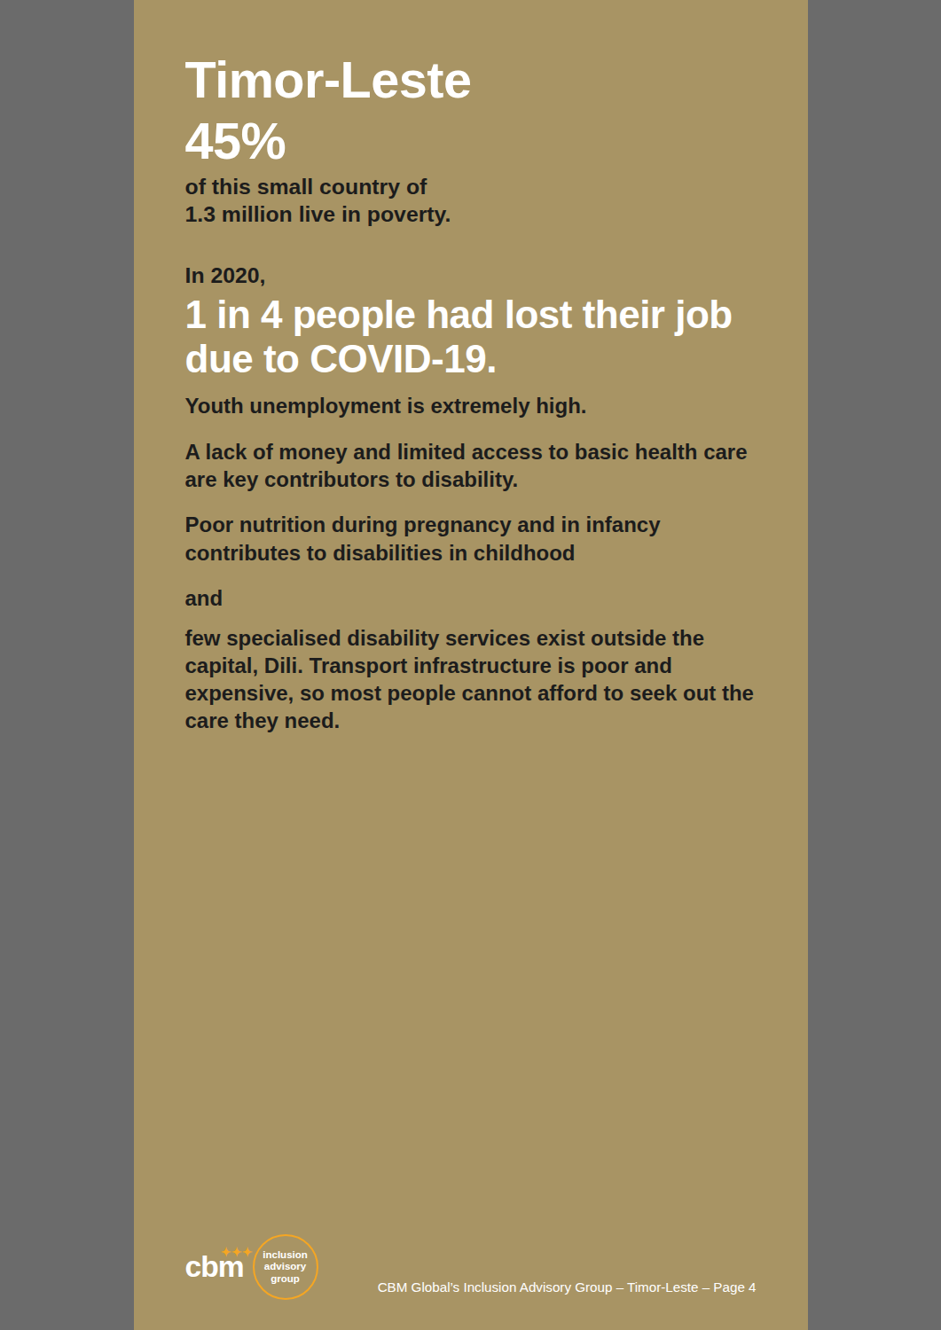Timor-Leste
45%
of this small country of
1.3 million live in poverty.
In 2020,
1 in 4 people had lost their job due to COVID-19.
Youth unemployment is extremely high.
A lack of money and limited access to basic health care are key contributors to disability.
Poor nutrition during pregnancy and in infancy contributes to disabilities in childhood
and
few specialised disability services exist outside the capital, Dili. Transport infrastructure is poor and expensive, so most people cannot afford to seek out the care they need.
cbm✦✦✦ inclusion
advisory
group
CBM Global’s Inclusion Advisory Group – Timor-Leste – Page 4